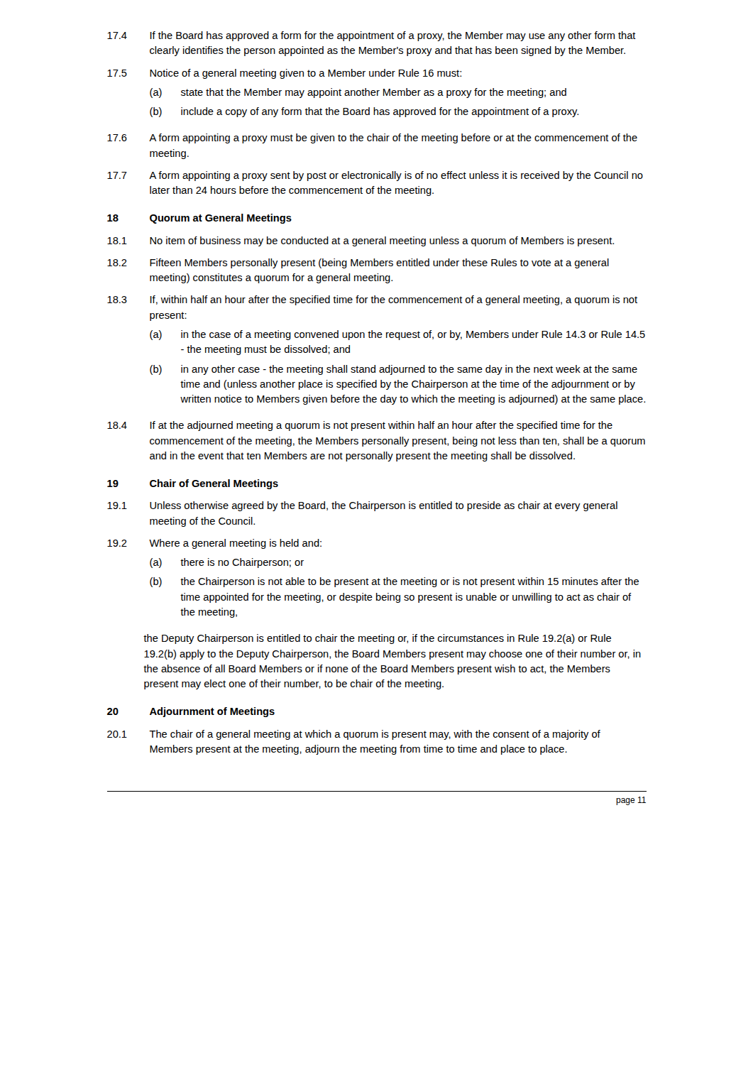17.4
If the Board has approved a form for the appointment of a proxy, the Member may use any other form that clearly identifies the person appointed as the Member's proxy and that has been signed by the Member.
17.5
Notice of a general meeting given to a Member under Rule 16 must:
(a)
state that the Member may appoint another Member as a proxy for the meeting; and
(b)
include a copy of any form that the Board has approved for the appointment of a proxy.
17.6
A form appointing a proxy must be given to the chair of the meeting before or at the commencement of the meeting.
17.7
A form appointing a proxy sent by post or electronically is of no effect unless it is received by the Council no later than 24 hours before the commencement of the meeting.
18 Quorum at General Meetings
18.1
No item of business may be conducted at a general meeting unless a quorum of Members is present.
18.2
Fifteen Members personally present (being Members entitled under these Rules to vote at a general meeting) constitutes a quorum for a general meeting.
18.3
If, within half an hour after the specified time for the commencement of a general meeting, a quorum is not present:
(a)
in the case of a meeting convened upon the request of, or by, Members under Rule 14.3 or Rule 14.5 - the meeting must be dissolved; and
(b)
in any other case - the meeting shall stand adjourned to the same day in the next week at the same time and (unless another place is specified by the Chairperson at the time of the adjournment or by written notice to Members given before the day to which the meeting is adjourned) at the same place.
18.4
If at the adjourned meeting a quorum is not present within half an hour after the specified time for the commencement of the meeting, the Members personally present, being not less than ten, shall be a quorum and in the event that ten Members are not personally present the meeting shall be dissolved.
19 Chair of General Meetings
19.1
Unless otherwise agreed by the Board, the Chairperson is entitled to preside as chair at every general meeting of the Council.
19.2
Where a general meeting is held and:
(a)
there is no Chairperson; or
(b)
the Chairperson is not able to be present at the meeting or is not present within 15 minutes after the time appointed for the meeting, or despite being so present is unable or unwilling to act as chair of the meeting,
the Deputy Chairperson is entitled to chair the meeting or, if the circumstances in Rule 19.2(a) or Rule 19.2(b) apply to the Deputy Chairperson, the Board Members present may choose one of their number or, in the absence of all Board Members or if none of the Board Members present wish to act, the Members present may elect one of their number, to be chair of the meeting.
20 Adjournment of Meetings
20.1
The chair of a general meeting at which a quorum is present may, with the consent of a majority of Members present at the meeting, adjourn the meeting from time to time and place to place.
page 11